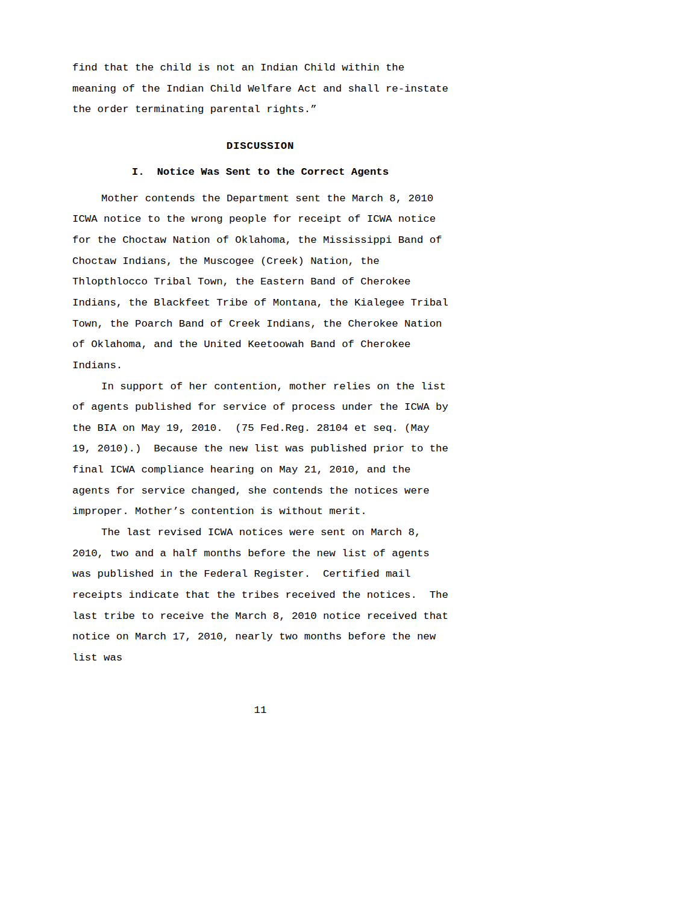find that the child is not an Indian Child within the meaning of the Indian Child Welfare Act and shall re-instate the order terminating parental rights.”
DISCUSSION
I. Notice Was Sent to the Correct Agents
Mother contends the Department sent the March 8, 2010 ICWA notice to the wrong people for receipt of ICWA notice for the Choctaw Nation of Oklahoma, the Mississippi Band of Choctaw Indians, the Muscogee (Creek) Nation, the Thlopthlocco Tribal Town, the Eastern Band of Cherokee Indians, the Blackfeet Tribe of Montana, the Kialegee Tribal Town, the Poarch Band of Creek Indians, the Cherokee Nation of Oklahoma, and the United Keetoowah Band of Cherokee Indians.
In support of her contention, mother relies on the list of agents published for service of process under the ICWA by the BIA on May 19, 2010. (75 Fed.Reg. 28104 et seq. (May 19, 2010).) Because the new list was published prior to the final ICWA compliance hearing on May 21, 2010, and the agents for service changed, she contends the notices were improper. Mother’s contention is without merit.
The last revised ICWA notices were sent on March 8, 2010, two and a half months before the new list of agents was published in the Federal Register. Certified mail receipts indicate that the tribes received the notices. The last tribe to receive the March 8, 2010 notice received that notice on March 17, 2010, nearly two months before the new list was
11